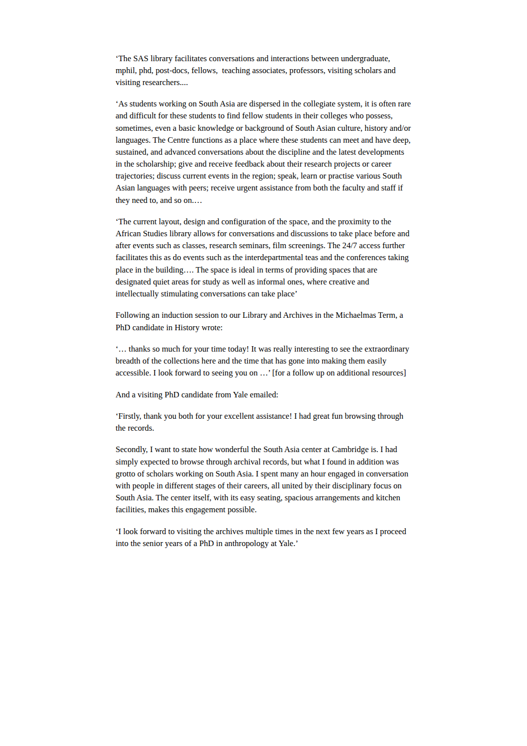‘The SAS library facilitates conversations and interactions between undergraduate, mphil, phd, post-docs, fellows, teaching associates, professors, visiting scholars and visiting researchers....
‘As students working on South Asia are dispersed in the collegiate system, it is often rare and difficult for these students to find fellow students in their colleges who possess, sometimes, even a basic knowledge or background of South Asian culture, history and/or languages. The Centre functions as a place where these students can meet and have deep, sustained, and advanced conversations about the discipline and the latest developments in the scholarship; give and receive feedback about their research projects or career trajectories; discuss current events in the region; speak, learn or practise various South Asian languages with peers; receive urgent assistance from both the faculty and staff if they need to, and so on.…
‘The current layout, design and configuration of the space, and the proximity to the African Studies library allows for conversations and discussions to take place before and after events such as classes, research seminars, film screenings. The 24/7 access further facilitates this as do events such as the interdepartmental teas and the conferences taking place in the building…. The space is ideal in terms of providing spaces that are designated quiet areas for study as well as informal ones, where creative and intellectually stimulating conversations can take place’
Following an induction session to our Library and Archives in the Michaelmas Term, a PhD candidate in History wrote:
‘… thanks so much for your time today! It was really interesting to see the extraordinary breadth of the collections here and the time that has gone into making them easily accessible. I look forward to seeing you on …’ [for a follow up on additional resources]
And a visiting PhD candidate from Yale emailed:
‘Firstly, thank you both for your excellent assistance! I had great fun browsing through the records.
Secondly, I want to state how wonderful the South Asia center at Cambridge is. I had simply expected to browse through archival records, but what I found in addition was grotto of scholars working on South Asia. I spent many an hour engaged in conversation with people in different stages of their careers, all united by their disciplinary focus on South Asia. The center itself, with its easy seating, spacious arrangements and kitchen facilities, makes this engagement possible.
‘I look forward to visiting the archives multiple times in the next few years as I proceed into the senior years of a PhD in anthropology at Yale.’